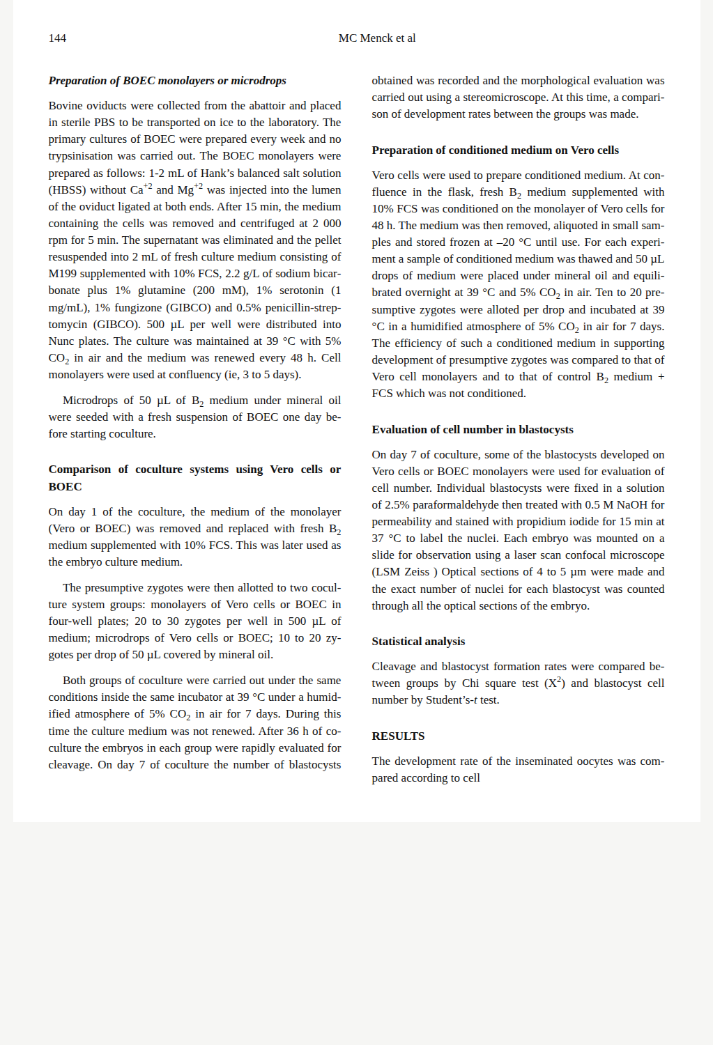144
MC Menck et al
Preparation of BOEC monolayers or microdrops
Bovine oviducts were collected from the abattoir and placed in sterile PBS to be transported on ice to the laboratory. The primary cultures of BOEC were prepared every week and no trypsinisation was carried out. The BOEC monolayers were prepared as follows: 1-2 mL of Hank’s balanced salt solution (HBSS) without Ca+2 and Mg+2 was injected into the lumen of the oviduct ligated at both ends. After 15 min, the medium containing the cells was removed and centrifuged at 2 000 rpm for 5 min. The supernatant was eliminated and the pellet resuspended into 2 mL of fresh culture medium consisting of M199 supplemented with 10% FCS, 2.2 g/L of sodium bicarbonate plus 1% glutamine (200 mM), 1% serotonin (1 mg/mL), 1% fungizone (GIBCO) and 0.5% penicillin-streptomycin (GIBCO). 500 µL per well were distributed into Nunc plates. The culture was maintained at 39 °C with 5% CO2 in air and the medium was renewed every 48 h. Cell monolayers were used at confluency (ie, 3 to 5 days).
Microdrops of 50 µL of B2 medium under mineral oil were seeded with a fresh suspension of BOEC one day before starting coculture.
Comparison of coculture systems using Vero cells or BOEC
On day 1 of the coculture, the medium of the monolayer (Vero or BOEC) was removed and replaced with fresh B2 medium supplemented with 10% FCS. This was later used as the embryo culture medium.
The presumptive zygotes were then allotted to two coculture system groups: monolayers of Vero cells or BOEC in four-well plates; 20 to 30 zygotes per well in 500 µL of medium; microdrops of Vero cells or BOEC; 10 to 20 zygotes per drop of 50 µL covered by mineral oil.
Both groups of coculture were carried out under the same conditions inside the same incubator at 39 °C under a humidified atmosphere of 5% CO2 in air for 7 days. During this time the culture medium was not renewed. After 36 h of coculture the embryos in each group were rapidly evaluated for cleavage. On day 7 of coculture the number of blastocysts obtained was recorded and the morphological evaluation was carried out using a stereomicroscope. At this time, a comparison of development rates between the groups was made.
Preparation of conditioned medium on Vero cells
Vero cells were used to prepare conditioned medium. At confluence in the flask, fresh B2 medium supplemented with 10% FCS was conditioned on the monolayer of Vero cells for 48 h. The medium was then removed, aliquoted in small samples and stored frozen at –20 °C until use. For each experiment a sample of conditioned medium was thawed and 50 µL drops of medium were placed under mineral oil and equilibrated overnight at 39 °C and 5% CO2 in air. Ten to 20 presumptive zygotes were alloted per drop and incubated at 39 °C in a humidified atmosphere of 5% CO2 in air for 7 days. The efficiency of such a conditioned medium in supporting development of presumptive zygotes was compared to that of Vero cell monolayers and to that of control B2 medium + FCS which was not conditioned.
Evaluation of cell number in blastocysts
On day 7 of coculture, some of the blastocysts developed on Vero cells or BOEC monolayers were used for evaluation of cell number. Individual blastocysts were fixed in a solution of 2.5% paraformaldehyde then treated with 0.5 M NaOH for permeability and stained with propidium iodide for 15 min at 37 °C to label the nuclei. Each embryo was mounted on a slide for observation using a laser scan confocal microscope (LSM Zeiss ) Optical sections of 4 to 5 µm were made and the exact number of nuclei for each blastocyst was counted through all the optical sections of the embryo.
Statistical analysis
Cleavage and blastocyst formation rates were compared between groups by Chi square test (X2) and blastocyst cell number by Student’s-t test.
RESULTS
The development rate of the inseminated oocytes was compared according to cell